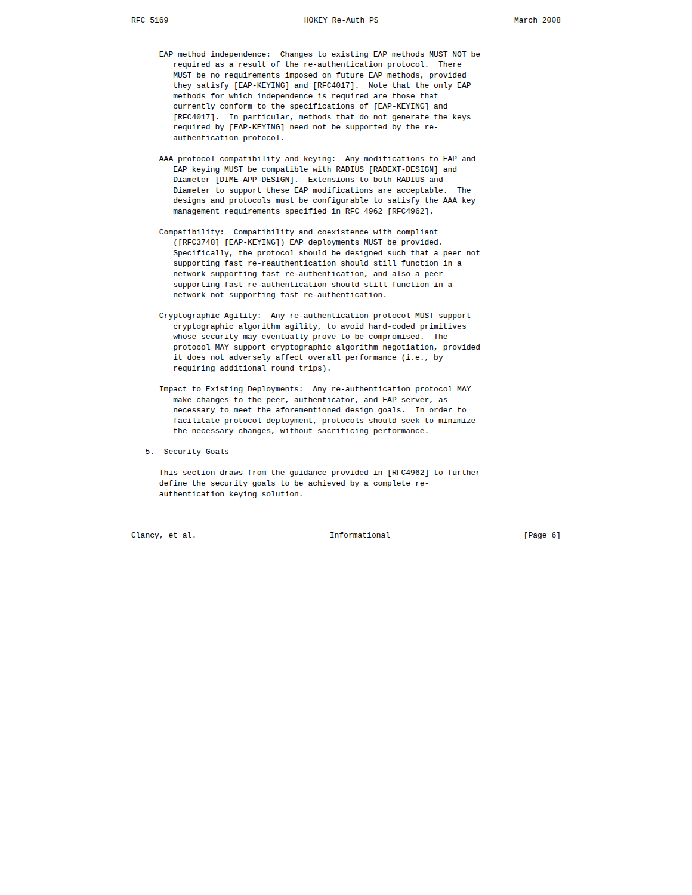RFC 5169 HOKEY Re-Auth PS March 2008
      EAP method independence:  Changes to existing EAP methods MUST NOT be
         required as a result of the re-authentication protocol.  There
         MUST be no requirements imposed on future EAP methods, provided
         they satisfy [EAP-KEYING] and [RFC4017].  Note that the only EAP
         methods for which independence is required are those that
         currently conform to the specifications of [EAP-KEYING] and
         [RFC4017].  In particular, methods that do not generate the keys
         required by [EAP-KEYING] need not be supported by the re-
         authentication protocol.

      AAA protocol compatibility and keying:  Any modifications to EAP and
         EAP keying MUST be compatible with RADIUS [RADEXT-DESIGN] and
         Diameter [DIME-APP-DESIGN].  Extensions to both RADIUS and
         Diameter to support these EAP modifications are acceptable.  The
         designs and protocols must be configurable to satisfy the AAA key
         management requirements specified in RFC 4962 [RFC4962].

      Compatibility:  Compatibility and coexistence with compliant
         ([RFC3748] [EAP-KEYING]) EAP deployments MUST be provided.
         Specifically, the protocol should be designed such that a peer not
         supporting fast re-reauthentication should still function in a
         network supporting fast re-authentication, and also a peer
         supporting fast re-authentication should still function in a
         network not supporting fast re-authentication.

      Cryptographic Agility:  Any re-authentication protocol MUST support
         cryptographic algorithm agility, to avoid hard-coded primitives
         whose security may eventually prove to be compromised.  The
         protocol MAY support cryptographic algorithm negotiation, provided
         it does not adversely affect overall performance (i.e., by
         requiring additional round trips).

      Impact to Existing Deployments:  Any re-authentication protocol MAY
         make changes to the peer, authenticator, and EAP server, as
         necessary to meet the aforementioned design goals.  In order to
         facilitate protocol deployment, protocols should seek to minimize
         the necessary changes, without sacrificing performance.

   5.  Security Goals

      This section draws from the guidance provided in [RFC4962] to further
      define the security goals to be achieved by a complete re-
      authentication keying solution.
Clancy, et al. Informational [Page 6]